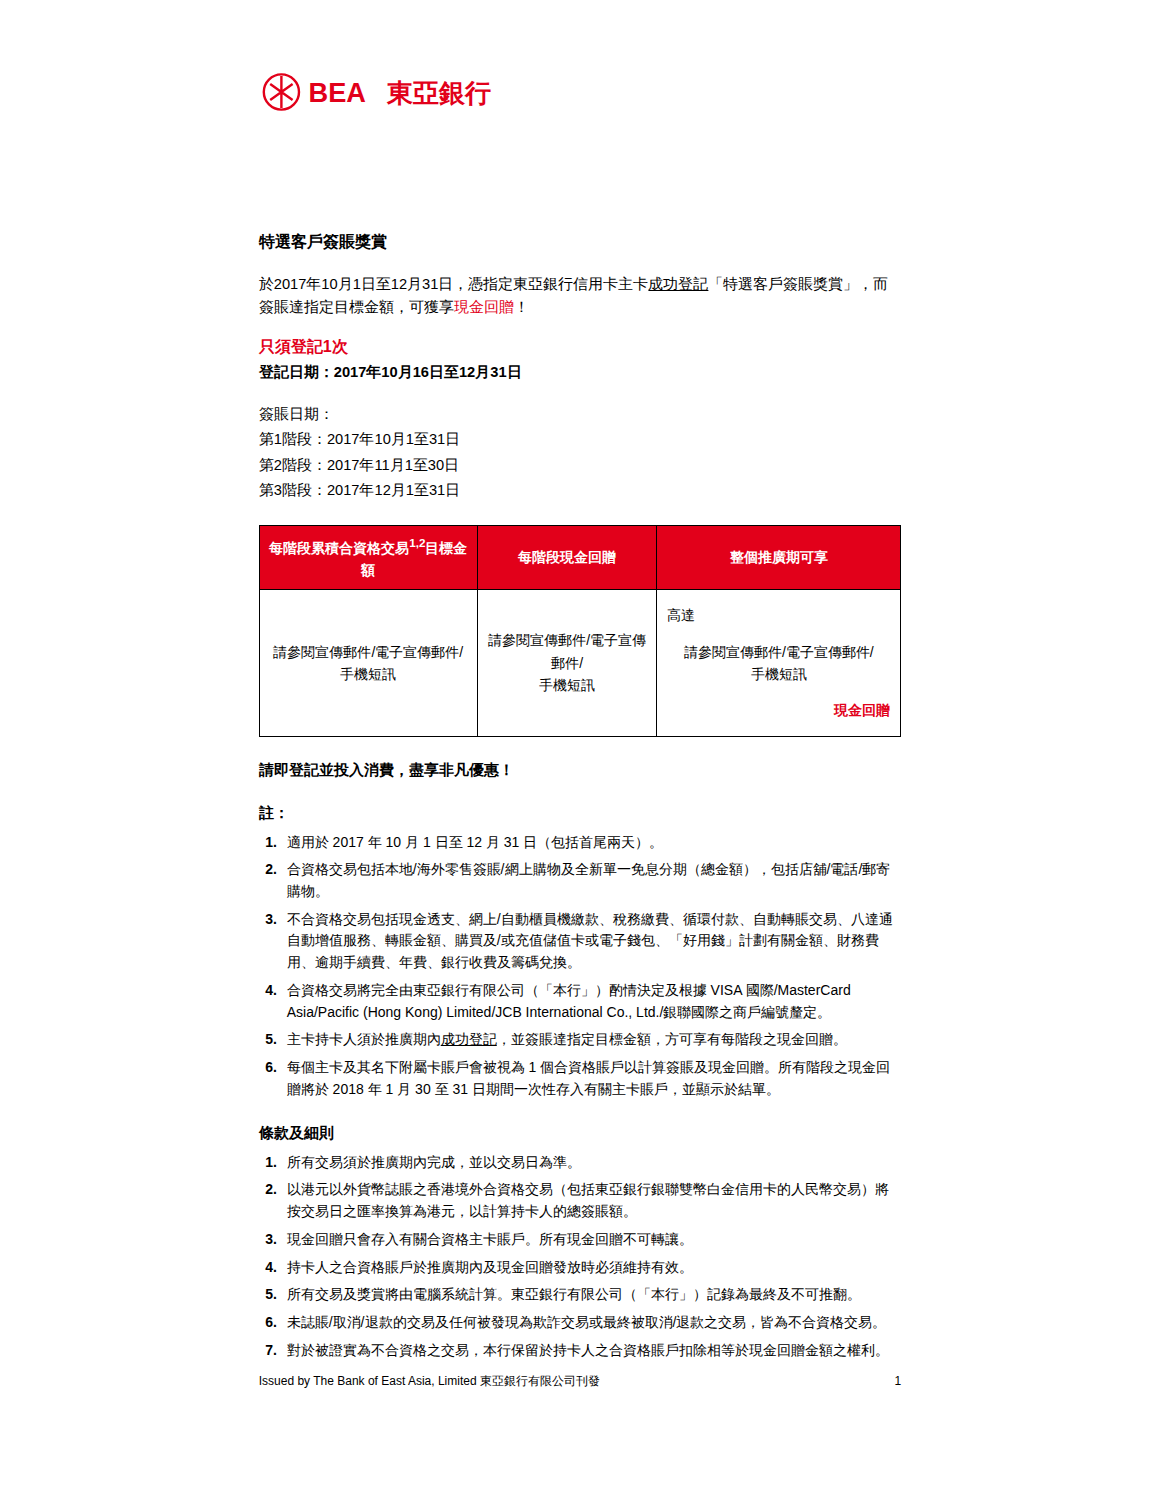BEA 東亞銀行
特選客戶簽賬獎賞
於2017年10月1日至12月31日，憑指定東亞銀行信用卡主卡成功登記「特選客戶簽賬獎賞」，而簽賬達指定目標金額，可獲享現金回贈！
只須登記1次
登記日期：2017年10月16日至12月31日
簽賬日期：
第1階段：2017年10月1至31日
第2階段：2017年11月1至30日
第3階段：2017年12月1至31日
| 每階段累積合資格交易 1,2 目標金額 | 每階段現金回贈 | 整個推廣期可享 |
| --- | --- | --- |
| 請參閱宣傳郵件/電子宣傳郵件/ 手機短訊 | 請參閱宣傳郵件/電子宣傳郵件/ 手機短訊 | 高達 請參閱宣傳郵件/電子宣傳郵件/ 手機短訊 現金回贈 |
請即登記並投入消費，盡享非凡優惠！
註：
適用於 2017 年 10 月 1 日至 12 月 31 日（包括首尾兩天）。
合資格交易包括本地/海外零售簽賬/網上購物及全新單一免息分期（總金額），包括店舖/電話/郵寄購物。
不合資格交易包括現金透支、網上/自動櫃員機繳款、稅務繳費、循環付款、自動轉賬交易、八達通自動增值服務、轉賬金額、購買及/或充值儲值卡或電子錢包、「好用錢」計劃有關金額、財務費用、逾期手續費、年費、銀行收費及籌碼兌換。
合資格交易將完全由東亞銀行有限公司（「本行」）酌情決定及根據 VISA 國際/MasterCard Asia/Pacific (Hong Kong) Limited/JCB International Co., Ltd./銀聯國際之商戶編號釐定。
主卡持卡人須於推廣期內成功登記，並簽賬達指定目標金額，方可享有每階段之現金回贈。
每個主卡及其名下附屬卡賬戶會被視為 1 個合資格賬戶以計算簽賬及現金回贈。所有階段之現金回贈將於 2018 年 1 月 30 至 31 日期間一次性存入有關主卡賬戶，並顯示於結單。
條款及細則
所有交易須於推廣期內完成，並以交易日為準。
以港元以外貨幣誌賬之香港境外合資格交易（包括東亞銀行銀聯雙幣白金信用卡的人民幣交易）將按交易日之匯率換算為港元，以計算持卡人的總簽賬額。
現金回贈只會存入有關合資格主卡賬戶。所有現金回贈不可轉讓。
持卡人之合資格賬戶於推廣期內及現金回贈發放時必須維持有效。
所有交易及獎賞將由電腦系統計算。東亞銀行有限公司（「本行」）記錄為最終及不可推翻。
未誌賬/取消/退款的交易及任何被發現為欺詐交易或最終被取消/退款之交易，皆為不合資格交易。
對於被證實為不合資格之交易，本行保留於持卡人之合資格賬戶扣除相等於現金回贈金額之權利。
Issued by The Bank of East Asia, Limited 東亞銀行有限公司刊發 1